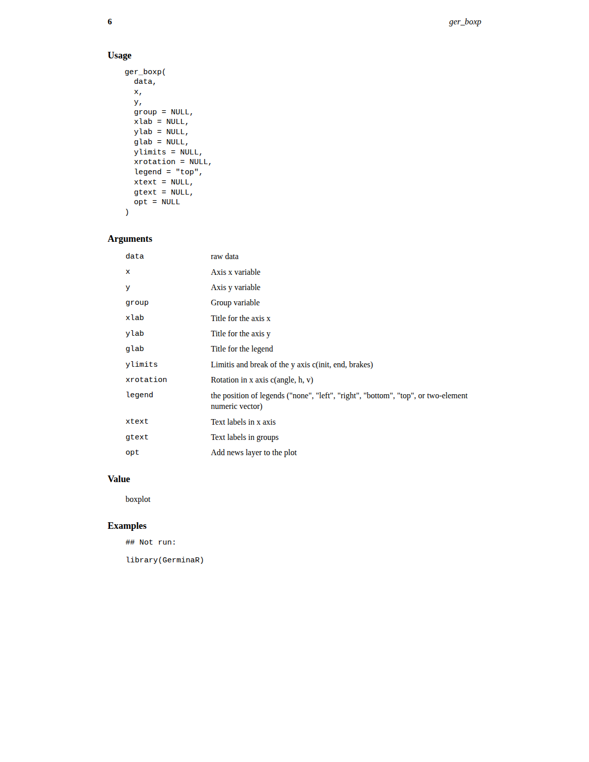6 ger_boxp
Usage
ger_boxp(
  data,
  x,
  y,
  group = NULL,
  xlab = NULL,
  ylab = NULL,
  glab = NULL,
  ylimits = NULL,
  xrotation = NULL,
  legend = "top",
  xtext = NULL,
  gtext = NULL,
  opt = NULL
)
Arguments
data
raw data
x
Axis x variable
y
Axis y variable
group
Group variable
xlab
Title for the axis x
ylab
Title for the axis y
glab
Title for the legend
ylimits
Limitis and break of the y axis c(init, end, brakes)
xrotation
Rotation in x axis c(angle, h, v)
legend
the position of legends ("none", "left", "right", "bottom", "top", or two-element numeric vector)
xtext
Text labels in x axis
gtext
Text labels in groups
opt
Add news layer to the plot
Value
boxplot
Examples
## Not run:
library(GerminaR)